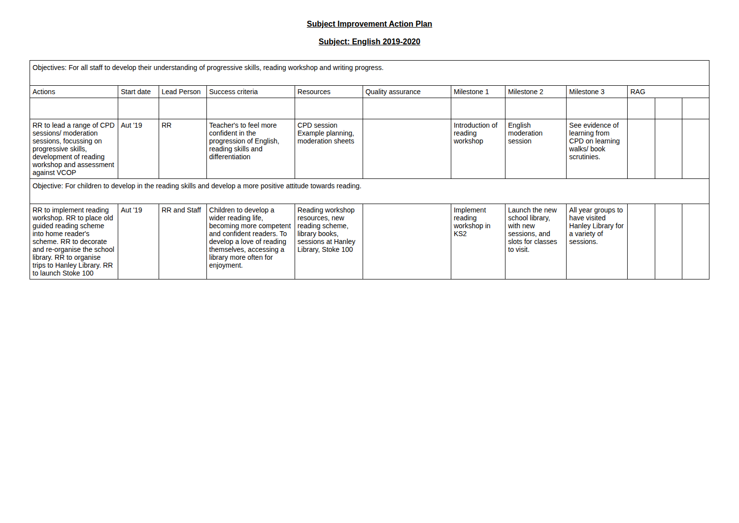Subject Improvement Action Plan
Subject: English 2019-2020
| Objectives: For all staff to develop their understanding of progressive skills, reading workshop and writing progress. |
| Actions | Start date | Lead Person | Success criteria | Resources | Quality assurance | Milestone 1 | Milestone 2 | Milestone 3 | RAG |
| RR to lead a range of CPD sessions/ moderation sessions, focussing on progressive skills, development of reading workshop and assessment against VCOP | Aut '19 | RR | Teacher's to feel more confident in the progression of English, reading skills and differentiation | CPD session Example planning, moderation sheets | | Introduction of reading workshop | English moderation session | See evidence of learning from CPD on learning walks/ book scrutinies. | | | |
| Objective: For children to develop in the reading skills and develop a more positive attitude towards reading. |
| RR to implement reading workshop. RR to place old guided reading scheme into home reader's scheme. RR to decorate and re-organise the school library. RR to organise trips to Hanley Library. RR to launch Stoke 100 | Aut '19 | RR and Staff | Children to develop a wider reading life, becoming more competent and confident readers. To develop a love of reading themselves, accessing a library more often for enjoyment. | Reading workshop resources, new reading scheme, library books, sessions at Hanley Library, Stoke 100 | | Implement reading workshop in KS2 | Launch the new school library, with new sessions, and slots for classes to visit. | All year groups to have visited Hanley Library for a variety of sessions. | | | |